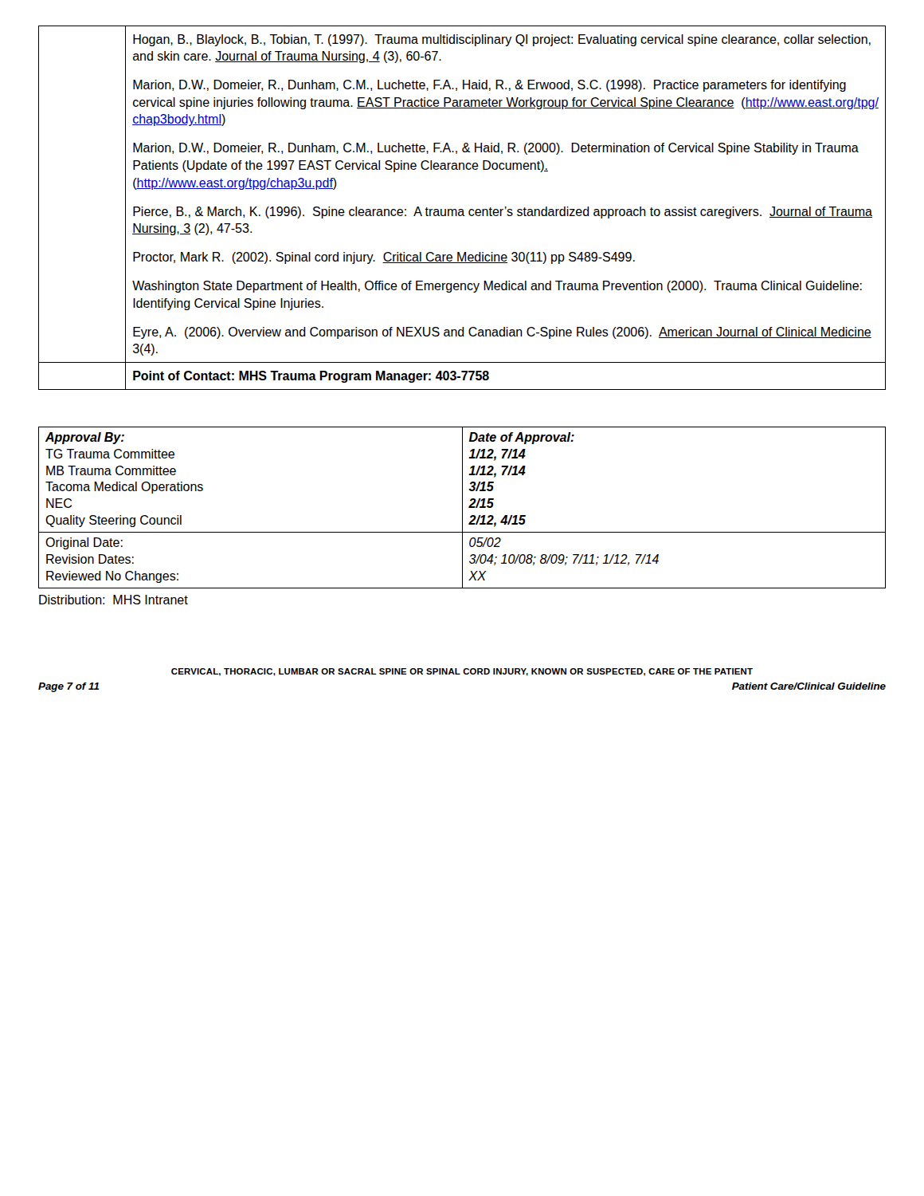| | Hogan, B., Blaylock, B., Tobian, T. (1997). Trauma multidisciplinary QI project: Evaluating cervical spine clearance, collar selection, and skin care. Journal of Trauma Nursing, 4 (3), 60-67. Marion, D.W., Domeier, R., Dunham, C.M., Luchette, F.A., Haid, R., & Erwood, S.C. (1998). Practice parameters for identifying cervical spine injuries following trauma. EAST Practice Parameter Workgroup for Cervical Spine Clearance ( http://www.east.org/tpg/chap3body.html ) Marion, D.W., Domeier, R., Dunham, C.M., Luchette, F.A., & Haid, R. (2000). Determination of Cervical Spine Stability in Trauma Patients (Update of the 1997 EAST Cervical Spine Clearance Document ). ( http://www.east.org/tpg/chap3u.pdf ) Pierce, B., & March, K. (1996). Spine clearance: A trauma center’s standardized approach to assist caregivers. Journal of Trauma Nursing, 3 (2), 47-53. Proctor, Mark R. (2002). Spinal cord injury. Critical Care Medicine 30(11) pp S489-S499. Washington State Department of Health, Office of Emergency Medical and Trauma Prevention (2000). Trauma Clinical Guideline: Identifying Cervical Spine Injuries. Eyre, A. (2006). Overview and Comparison of NEXUS and Canadian C-Spine Rules (2006). American Journal of Clinical Medicine 3(4). |
| | Point of Contact: MHS Trauma Program Manager: 403-7758 |
| Approval By: TG Trauma Committee MB Trauma Committee Tacoma Medical Operations NEC Quality Steering Council | Date of Approval: 1/12, 7/14 1/12, 7/14 3/15 2/15 2/12, 4/15 |
| Original Date: Revision Dates: Reviewed No Changes: | 05/02 3/04; 10/08; 8/09; 7/11; 1/12, 7/14 XX |
Distribution: MHS Intranet
CERVICAL, THORACIC, LUMBAR OR SACRAL SPINE OR SPINAL CORD INJURY, KNOWN OR SUSPECTED, CARE OF THE PATIENT
Page 7 of 11 Patient Care/Clinical Guideline